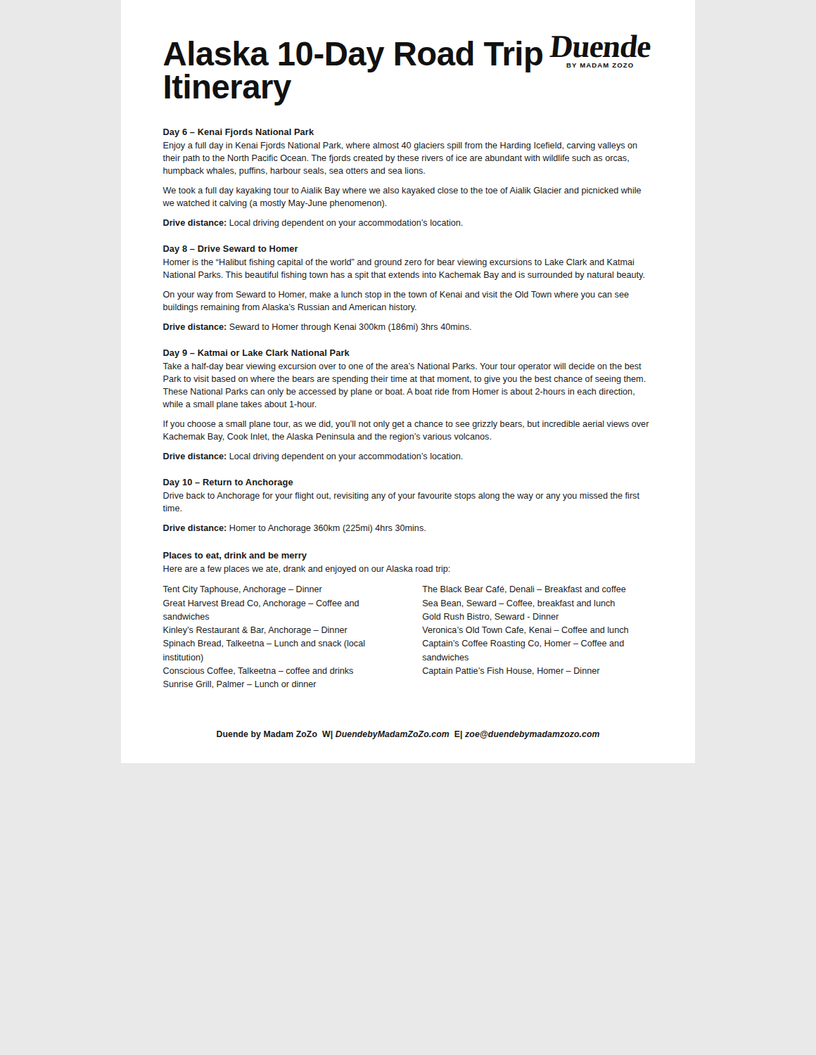Alaska 10-Day Road Trip Itinerary
Duende BY MADAM ZOZO
Day 6 – Kenai Fjords National Park
Enjoy a full day in Kenai Fjords National Park, where almost 40 glaciers spill from the Harding Icefield, carving valleys on their path to the North Pacific Ocean. The fjords created by these rivers of ice are abundant with wildlife such as orcas, humpback whales, puffins, harbour seals, sea otters and sea lions.
We took a full day kayaking tour to Aialik Bay where we also kayaked close to the toe of Aialik Glacier and picnicked while we watched it calving (a mostly May-June phenomenon).
Drive distance: Local driving dependent on your accommodation’s location.
Day 8 – Drive Seward to Homer
Homer is the “Halibut fishing capital of the world” and ground zero for bear viewing excursions to Lake Clark and Katmai National Parks. This beautiful fishing town has a spit that extends into Kachemak Bay and is surrounded by natural beauty.
On your way from Seward to Homer, make a lunch stop in the town of Kenai and visit the Old Town where you can see buildings remaining from Alaska’s Russian and American history.
Drive distance: Seward to Homer through Kenai 300km (186mi) 3hrs 40mins.
Day 9 – Katmai or Lake Clark National Park
Take a half-day bear viewing excursion over to one of the area’s National Parks. Your tour operator will decide on the best Park to visit based on where the bears are spending their time at that moment, to give you the best chance of seeing them.
These National Parks can only be accessed by plane or boat. A boat ride from Homer is about 2-hours in each direction, while a small plane takes about 1-hour.
If you choose a small plane tour, as we did, you’ll not only get a chance to see grizzly bears, but incredible aerial views over Kachemak Bay, Cook Inlet, the Alaska Peninsula and the region’s various volcanos.
Drive distance: Local driving dependent on your accommodation’s location.
Day 10 – Return to Anchorage
Drive back to Anchorage for your flight out, revisiting any of your favourite stops along the way or any you missed the first time.
Drive distance: Homer to Anchorage 360km (225mi) 4hrs 30mins.
Places to eat, drink and be merry
Here are a few places we ate, drank and enjoyed on our Alaska road trip:
Tent City Taphouse, Anchorage – Dinner
Great Harvest Bread Co, Anchorage – Coffee and sandwiches
Kinley’s Restaurant & Bar, Anchorage – Dinner
Spinach Bread, Talkeetna – Lunch and snack (local institution)
Conscious Coffee, Talkeetna – coffee and drinks
Sunrise Grill, Palmer – Lunch or dinner
The Black Bear Café, Denali – Breakfast and coffee
Sea Bean, Seward – Coffee, breakfast and lunch
Gold Rush Bistro, Seward - Dinner
Veronica’s Old Town Cafe, Kenai – Coffee and lunch
Captain’s Coffee Roasting Co, Homer – Coffee and sandwiches
Captain Pattie’s Fish House, Homer – Dinner
Duende by Madam ZoZo W| DuendebyMadamZoZo.com E| zoe@duendebymadamzozo.com